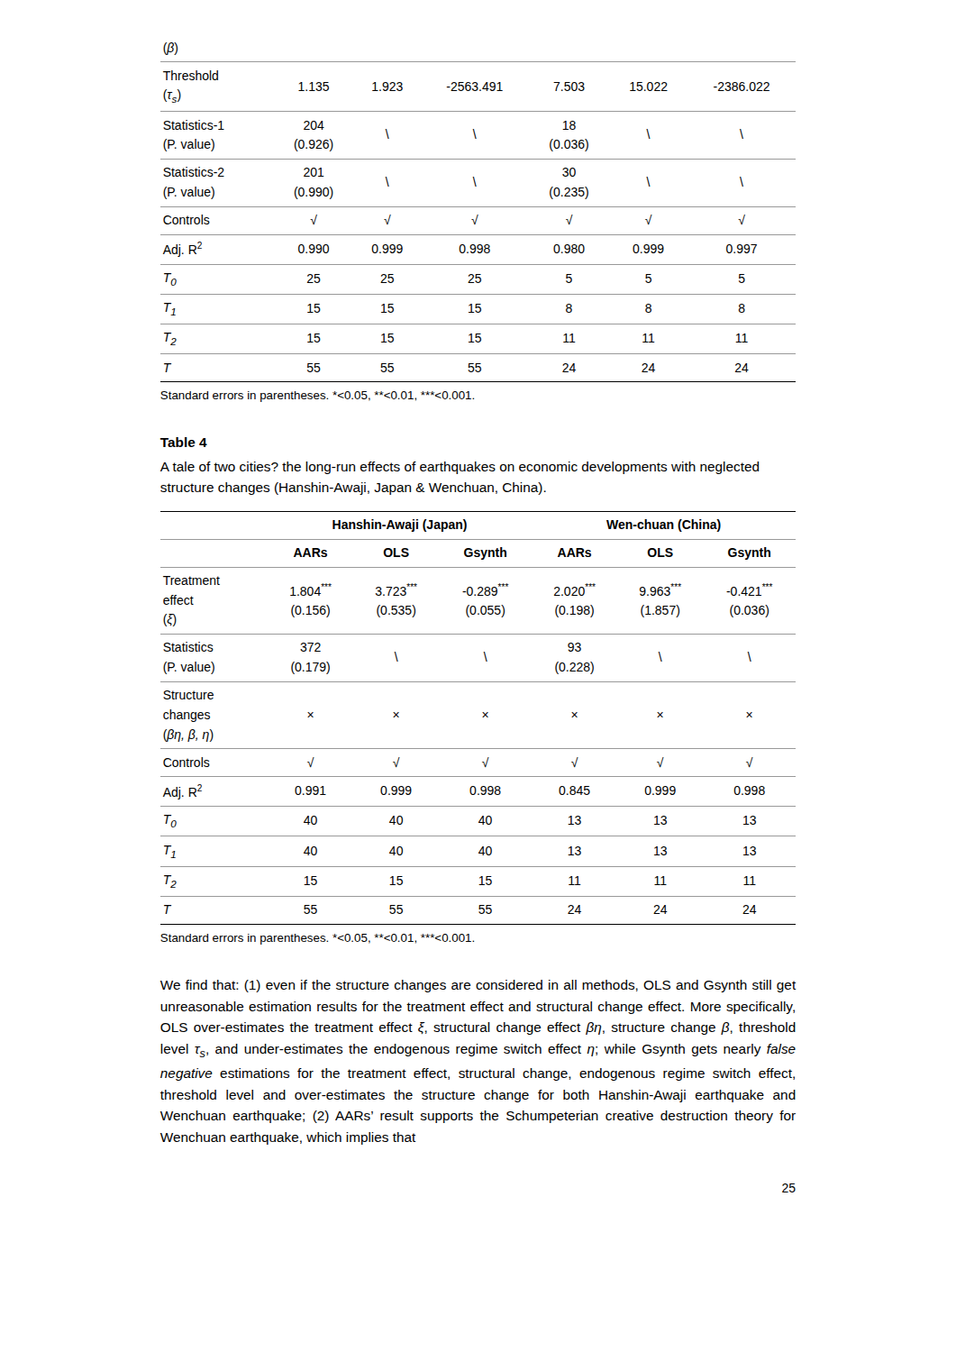| ( β ) | | | | | | |
| Threshold ( τ s ) | 1.135 | 1.923 | -2563.491 | 7.503 | 15.022 | -2386.022 |
| Statistics-1 (P. value) | 204 (0.926) | \ | \ | 18 (0.036) | \ | \ |
| Statistics-2 (P. value) | 201 (0.990) | \ | \ | 30 (0.235) | \ | \ |
| Controls | √ | √ | √ | √ | √ | √ |
| Adj. R 2 | 0.990 | 0.999 | 0.998 | 0.980 | 0.999 | 0.997 |
| T 0 | 25 | 25 | 25 | 5 | 5 | 5 |
| T 1 | 15 | 15 | 15 | 8 | 8 | 8 |
| T 2 | 15 | 15 | 15 | 11 | 11 | 11 |
| T | 55 | 55 | 55 | 24 | 24 | 24 |
Standard errors in parentheses. *<0.05, **<0.01, ***<0.001.
Table 4
A tale of two cities? the long-run effects of earthquakes on economic developments with neglected structure changes (Hanshin-Awaji, Japan & Wenchuan, China).
| | Hanshin-Awaji (Japan) | Wen-chuan (China) |
| --- | --- | --- |
| | AARs | OLS | Gsynth | AARs | OLS | Gsynth |
| Treatment effect ( ξ ) | 1.804 *** (0.156) | 3.723 *** (0.535) | -0.289 *** (0.055) | 2.020 *** (0.198) | 9.963 *** (1.857) | -0.421 *** (0.036) |
| Statistics (P. value) | 372 (0.179) | \ | \ | 93 (0.228) | \ | \ |
| Structure changes ( βη, β, η ) | × | × | × | × | × | × |
| Controls | √ | √ | √ | √ | √ | √ |
| Adj. R 2 | 0.991 | 0.999 | 0.998 | 0.845 | 0.999 | 0.998 |
| T 0 | 40 | 40 | 40 | 13 | 13 | 13 |
| T 1 | 40 | 40 | 40 | 13 | 13 | 13 |
| T 2 | 15 | 15 | 15 | 11 | 11 | 11 |
| T | 55 | 55 | 55 | 24 | 24 | 24 |
Standard errors in parentheses. *<0.05, **<0.01, ***<0.001.
We find that: (1) even if the structure changes are considered in all methods, OLS and Gsynth still get unreasonable estimation results for the treatment effect and structural change effect. More specifically, OLS over-estimates the treatment effect ξ, structural change effect βη, structure change β, threshold level τs, and under-estimates the endogenous regime switch effect η; while Gsynth gets nearly false negative estimations for the treatment effect, structural change, endogenous regime switch effect, threshold level and over-estimates the structure change for both Hanshin-Awaji earthquake and Wenchuan earthquake; (2) AARs’ result supports the Schumpeterian creative destruction theory for Wenchuan earthquake, which implies that
25